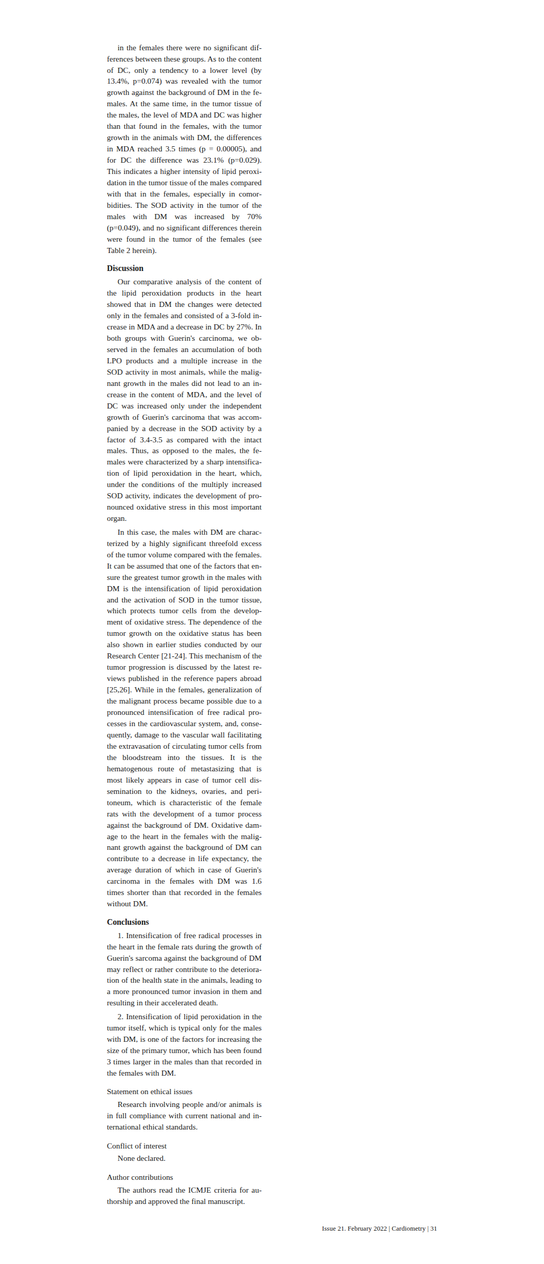in the females there were no significant differences between these groups. As to the content of DC, only a tendency to a lower level (by 13.4%, p=0.074) was revealed with the tumor growth against the background of DM in the females. At the same time, in the tumor tissue of the males, the level of MDA and DC was higher than that found in the females, with the tumor growth in the animals with DM, the differences in MDA reached 3.5 times (p = 0.00005), and for DC the difference was 23.1% (p=0.029). This indicates a higher intensity of lipid peroxidation in the tumor tissue of the males compared with that in the females, especially in comorbidities. The SOD activity in the tumor of the males with DM was increased by 70% (p=0.049), and no significant differences therein were found in the tumor of the females (see Table 2 herein).
Discussion
Our comparative analysis of the content of the lipid peroxidation products in the heart showed that in DM the changes were detected only in the females and consisted of a 3-fold increase in MDA and a decrease in DC by 27%. In both groups with Guerin's carcinoma, we observed in the females an accumulation of both LPO products and a multiple increase in the SOD activity in most animals, while the malignant growth in the males did not lead to an increase in the content of MDA, and the level of DC was increased only under the independent growth of Guerin's carcinoma that was accompanied by a decrease in the SOD activity by a factor of 3.4-3.5 as compared with the intact males. Thus, as opposed to the males, the females were characterized by a sharp intensification of lipid peroxidation in the heart, which, under the conditions of the multiply increased SOD activity, indicates the development of pronounced oxidative stress in this most important organ.
In this case, the males with DM are characterized by a highly significant threefold excess of the tumor volume compared with the females. It can be assumed that one of the factors that ensure the greatest tumor growth in the males with DM is the intensification of lipid peroxidation and the activation of SOD in the tumor tissue, which protects tumor cells from the development of oxidative stress. The dependence of the tumor growth on the oxidative status has been also shown in earlier studies conducted by our Research Center [21-24]. This mechanism of the tumor progression is discussed by the latest reviews published in the reference papers abroad [25,26]. While in the females, generalization of the malignant process became possible due to a pronounced intensification of free radical processes in the cardiovascular system, and, consequently, damage to the vascular wall facilitating the extravasation of circulating tumor cells from the bloodstream into the tissues. It is the hematogenous route of metastasizing that is most likely appears in case of tumor cell dissemination to the kidneys, ovaries, and peritoneum, which is characteristic of the female rats with the development of a tumor process against the background of DM. Oxidative damage to the heart in the females with the malignant growth against the background of DM can contribute to a decrease in life expectancy, the average duration of which in case of Guerin's carcinoma in the females with DM was 1.6 times shorter than that recorded in the females without DM.
Conclusions
Intensification of free radical processes in the heart in the female rats during the growth of Guerin's sarcoma against the background of DM may reflect or rather contribute to the deterioration of the health state in the animals, leading to a more pronounced tumor invasion in them and resulting in their accelerated death.
Intensification of lipid peroxidation in the tumor itself, which is typical only for the males with DM, is one of the factors for increasing the size of the primary tumor, which has been found 3 times larger in the males than that recorded in the females with DM.
Statement on ethical issues
Research involving people and/or animals is in full compliance with current national and international ethical standards.
Conflict of interest
None declared.
Author contributions
The authors read the ICMJE criteria for authorship and approved the final manuscript.
Issue 21. February 2022 | Cardiometry | 31